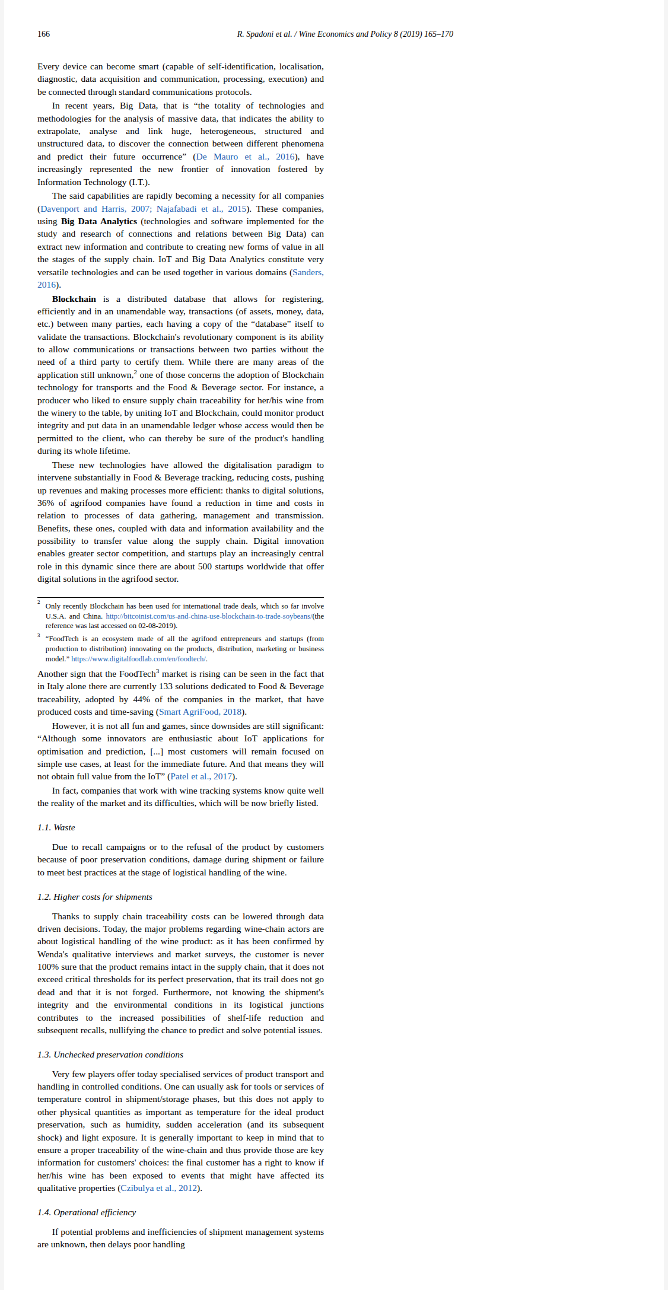166 R. Spadoni et al. / Wine Economics and Policy 8 (2019) 165–170
Every device can become smart (capable of self-identification, localisation, diagnostic, data acquisition and communication, processing, execution) and be connected through standard communications protocols.
In recent years, Big Data, that is “the totality of technologies and methodologies for the analysis of massive data, that indicates the ability to extrapolate, analyse and link huge, heterogeneous, structured and unstructured data, to discover the connection between different phenomena and predict their future occurrence” (De Mauro et al., 2016), have increasingly represented the new frontier of innovation fostered by Information Technology (I.T.).
The said capabilities are rapidly becoming a necessity for all companies (Davenport and Harris, 2007; Najafabadi et al., 2015). These companies, using Big Data Analytics (technologies and software implemented for the study and research of connections and relations between Big Data) can extract new information and contribute to creating new forms of value in all the stages of the supply chain. IoT and Big Data Analytics constitute very versatile technologies and can be used together in various domains (Sanders, 2016).
Blockchain is a distributed database that allows for registering, efficiently and in an unamendable way, transactions (of assets, money, data, etc.) between many parties, each having a copy of the “database” itself to validate the transactions. Blockchain's revolutionary component is its ability to allow communications or transactions between two parties without the need of a third party to certify them. While there are many areas of the application still unknown,2 one of those concerns the adoption of Blockchain technology for transports and the Food & Beverage sector. For instance, a producer who liked to ensure supply chain traceability for her/his wine from the winery to the table, by uniting IoT and Blockchain, could monitor product integrity and put data in an unamendable ledger whose access would then be permitted to the client, who can thereby be sure of the product's handling during its whole lifetime.
These new technologies have allowed the digitalisation paradigm to intervene substantially in Food & Beverage tracking, reducing costs, pushing up revenues and making processes more efficient: thanks to digital solutions, 36% of agrifood companies have found a reduction in time and costs in relation to processes of data gathering, management and transmission. Benefits, these ones, coupled with data and information availability and the possibility to transfer value along the supply chain. Digital innovation enables greater sector competition, and startups play an increasingly central role in this dynamic since there are about 500 startups worldwide that offer digital solutions in the agrifood sector.
2 Only recently Blockchain has been used for international trade deals, which so far involve U.S.A. and China. http://bitcoinist.com/us-and-china-use-blockchain-to-trade-soybeans/(the reference was last accessed on 02-08-2019).
3 “FoodTech is an ecosystem made of all the agrifood entrepreneurs and startups (from production to distribution) innovating on the products, distribution, marketing or business model.” https://www.digitalfoodlab.com/en/foodtech/.
Another sign that the FoodTech3 market is rising can be seen in the fact that in Italy alone there are currently 133 solutions dedicated to Food & Beverage traceability, adopted by 44% of the companies in the market, that have produced costs and time-saving (Smart AgriFood, 2018).
However, it is not all fun and games, since downsides are still significant: “Although some innovators are enthusiastic about IoT applications for optimisation and prediction, [...] most customers will remain focused on simple use cases, at least for the immediate future. And that means they will not obtain full value from the IoT” (Patel et al., 2017).
In fact, companies that work with wine tracking systems know quite well the reality of the market and its difficulties, which will be now briefly listed.
1.1. Waste
Due to recall campaigns or to the refusal of the product by customers because of poor preservation conditions, damage during shipment or failure to meet best practices at the stage of logistical handling of the wine.
1.2. Higher costs for shipments
Thanks to supply chain traceability costs can be lowered through data driven decisions. Today, the major problems regarding wine-chain actors are about logistical handling of the wine product: as it has been confirmed by Wenda's qualitative interviews and market surveys, the customer is never 100% sure that the product remains intact in the supply chain, that it does not exceed critical thresholds for its perfect preservation, that its trail does not go dead and that it is not forged. Furthermore, not knowing the shipment's integrity and the environmental conditions in its logistical junctions contributes to the increased possibilities of shelf-life reduction and subsequent recalls, nullifying the chance to predict and solve potential issues.
1.3. Unchecked preservation conditions
Very few players offer today specialised services of product transport and handling in controlled conditions. One can usually ask for tools or services of temperature control in shipment/storage phases, but this does not apply to other physical quantities as important as temperature for the ideal product preservation, such as humidity, sudden acceleration (and its subsequent shock) and light exposure. It is generally important to keep in mind that to ensure a proper traceability of the wine-chain and thus provide those are key information for customers' choices: the final customer has a right to know if her/his wine has been exposed to events that might have affected its qualitative properties (Czibulya et al., 2012).
1.4. Operational efficiency
If potential problems and inefficiencies of shipment management systems are unknown, then delays poor handling